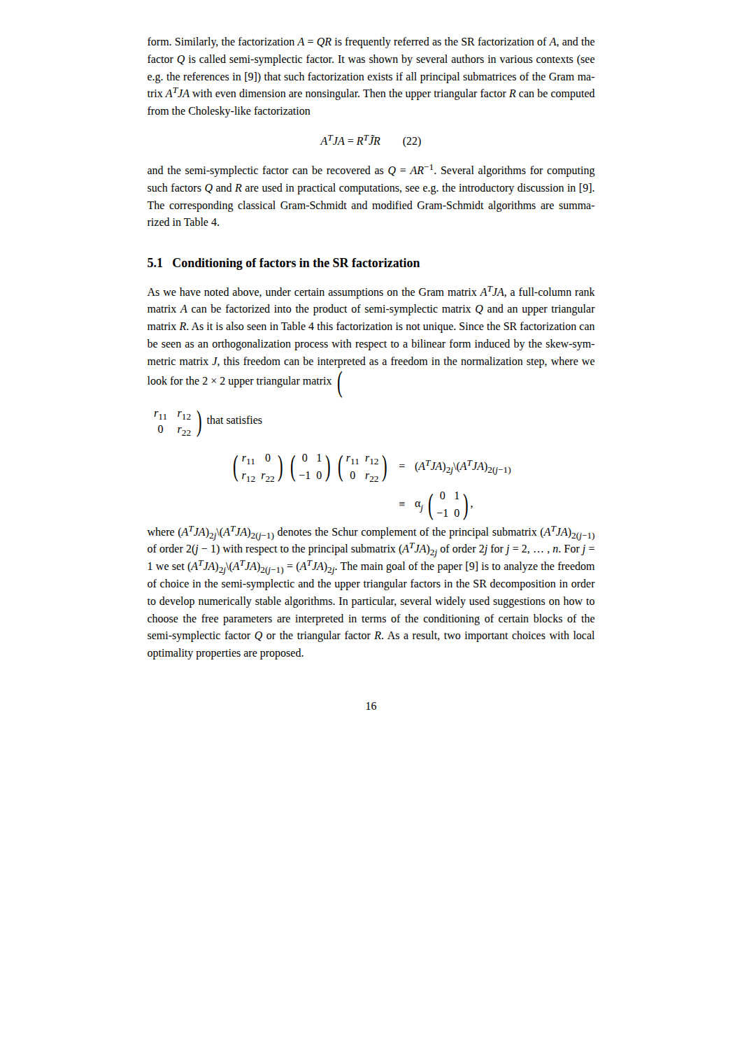form. Similarly, the factorization A = QR is frequently referred as the SR factorization of A, and the factor Q is called semi-symplectic factor. It was shown by several authors in various contexts (see e.g. the references in [9]) that such factorization exists if all principal submatrices of the Gram matrix ATJA with even dimension are nonsingular. Then the upper triangular factor R can be computed from the Cholesky-like factorization
ATJA = RTJ̃R
(22)
and the semi-symplectic factor can be recovered as Q = AR−1. Several algorithms for computing such factors Q and R are used in practical computations, see e.g. the introductory discussion in [9]. The corresponding classical Gram-Schmidt and modified Gram-Schmidt algorithms are summarized in Table 4.
5.1 Conditioning of factors in the SR factorization
As we have noted above, under certain assumptions on the Gram matrix ATJA, a full-column rank matrix A can be factorized into the product of semi-symplectic matrix Q and an upper triangular matrix R. As it is also seen in Table 4 this factorization is not unique. Since the SR factorization can be seen as an orthogonalization process with respect to a bilinear form induced by the skew-symmetric matrix J, this freedom can be interpreted as a freedom in the normalization step, where we look for the 2 × 2 upper triangular matrix (
| r 11 | r 12 |
| 0 | r 22 |
) that satisfies
| ( / r 11 / 0 / / r 12 / r 22 / ) ( / 0 / 1 / / −1 / 0 / ) ( / r 11 / r 12 / / 0 / r 22 / ) | = | ( A T JA ) 2 j \( A T JA ) 2( j −1) |
| | ≡ | α j ( / 0 / 1 / / −1 / 0 / ) , |
where (ATJA)2j\(ATJA)2(j−1) denotes the Schur complement of the principal submatrix (ATJA)2(j−1) of order 2(j − 1) with respect to the principal submatrix (ATJA)2j of order 2j for j = 2, … , n. For j = 1 we set (ATJA)2j\(ATJA)2(j−1) = (ATJA)2j. The main goal of the paper [9] is to analyze the freedom of choice in the semi-symplectic and the upper triangular factors in the SR decomposition in order to develop numerically stable algorithms. In particular, several widely used suggestions on how to choose the free parameters are interpreted in terms of the conditioning of certain blocks of the semi-symplectic factor Q or the triangular factor R. As a result, two important choices with local optimality properties are proposed.
16